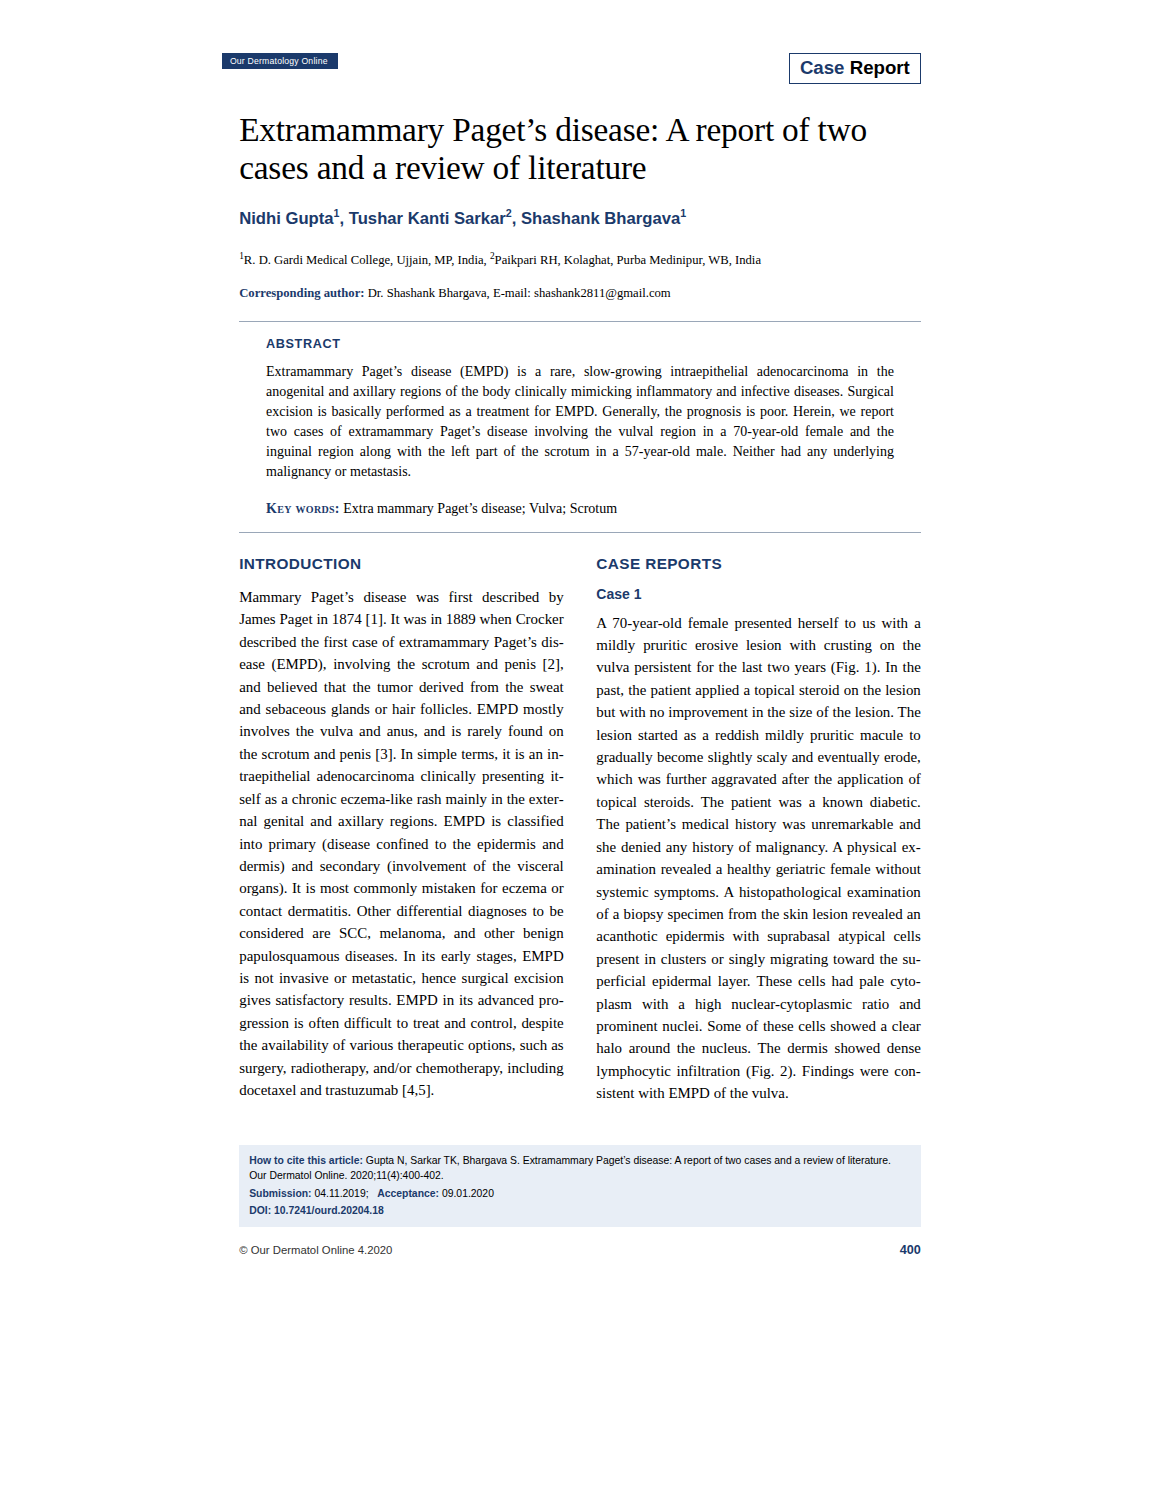Our Dermatology Online
Case Report
Extramammary Paget’s disease: A report of two cases and a review of literature
Nidhi Gupta1, Tushar Kanti Sarkar2, Shashank Bhargava1
1R. D. Gardi Medical College, Ujjain, MP, India, 2Paikpari RH, Kolaghat, Purba Medinipur, WB, India
Corresponding author: Dr. Shashank Bhargava, E-mail: shashank2811@gmail.com
ABSTRACT
Extramammary Paget’s disease (EMPD) is a rare, slow-growing intraepithelial adenocarcinoma in the anogenital and axillary regions of the body clinically mimicking inflammatory and infective diseases. Surgical excision is basically performed as a treatment for EMPD. Generally, the prognosis is poor. Herein, we report two cases of extramammary Paget’s disease involving the vulval region in a 70-year-old female and the inguinal region along with the left part of the scrotum in a 57-year-old male. Neither had any underlying malignancy or metastasis.
Key words: Extra mammary Paget’s disease; Vulva; Scrotum
INTRODUCTION
Mammary Paget’s disease was first described by James Paget in 1874 [1]. It was in 1889 when Crocker described the first case of extramammary Paget’s disease (EMPD), involving the scrotum and penis [2], and believed that the tumor derived from the sweat and sebaceous glands or hair follicles. EMPD mostly involves the vulva and anus, and is rarely found on the scrotum and penis [3]. In simple terms, it is an intraepithelial adenocarcinoma clinically presenting itself as a chronic eczema-like rash mainly in the external genital and axillary regions. EMPD is classified into primary (disease confined to the epidermis and dermis) and secondary (involvement of the visceral organs). It is most commonly mistaken for eczema or contact dermatitis. Other differential diagnoses to be considered are SCC, melanoma, and other benign papulosquamous diseases. In its early stages, EMPD is not invasive or metastatic, hence surgical excision gives satisfactory results. EMPD in its advanced progression is often difficult to treat and control, despite the availability of various therapeutic options, such as surgery, radiotherapy, and/or chemotherapy, including docetaxel and trastuzumab [4,5].
CASE REPORTS
Case 1
A 70-year-old female presented herself to us with a mildly pruritic erosive lesion with crusting on the vulva persistent for the last two years (Fig. 1). In the past, the patient applied a topical steroid on the lesion but with no improvement in the size of the lesion. The lesion started as a reddish mildly pruritic macule to gradually become slightly scaly and eventually erode, which was further aggravated after the application of topical steroids. The patient was a known diabetic. The patient’s medical history was unremarkable and she denied any history of malignancy. A physical examination revealed a healthy geriatric female without systemic symptoms. A histopathological examination of a biopsy specimen from the skin lesion revealed an acanthotic epidermis with suprabasal atypical cells present in clusters or singly migrating toward the superficial epidermal layer. These cells had pale cytoplasm with a high nuclear-cytoplasmic ratio and prominent nuclei. Some of these cells showed a clear halo around the nucleus. The dermis showed dense lymphocytic infiltration (Fig. 2). Findings were consistent with EMPD of the vulva.
How to cite this article: Gupta N, Sarkar TK, Bhargava S. Extramammary Paget’s disease: A report of two cases and a review of literature. Our Dermatol Online. 2020;11(4):400-402.
Submission: 04.11.2019; Acceptance: 09.01.2020
DOI: 10.7241/ourd.20204.18
© Our Dermatol Online 4.2020
400